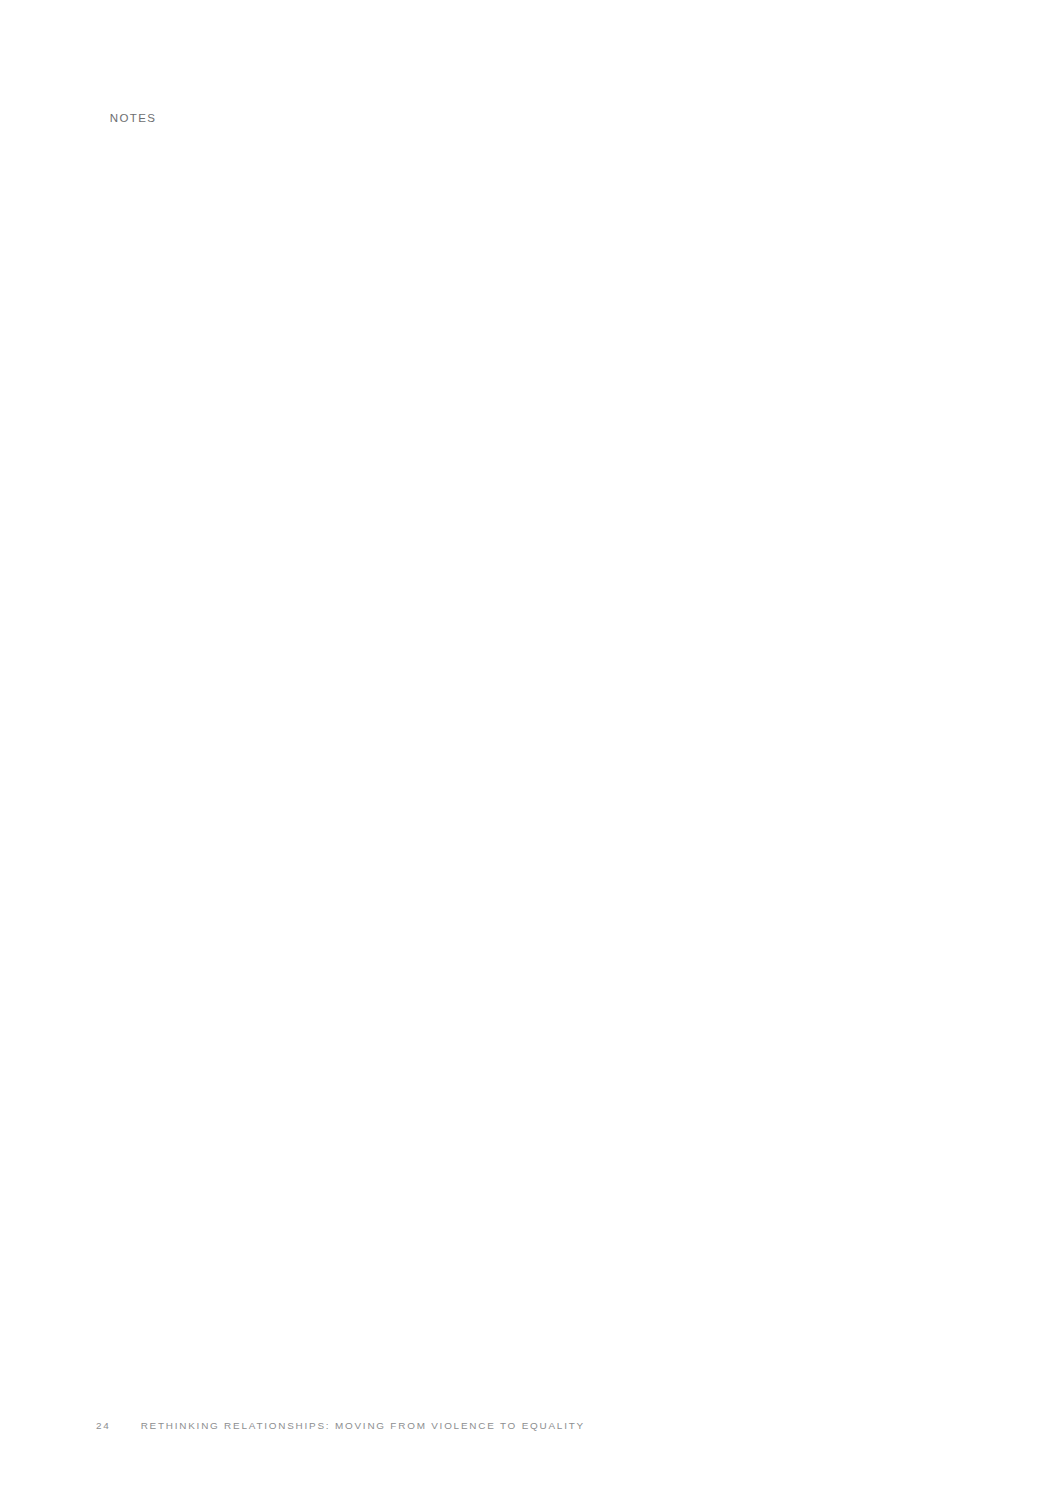Notes
24 Rethinking Relationships: Moving from Violence to Equality